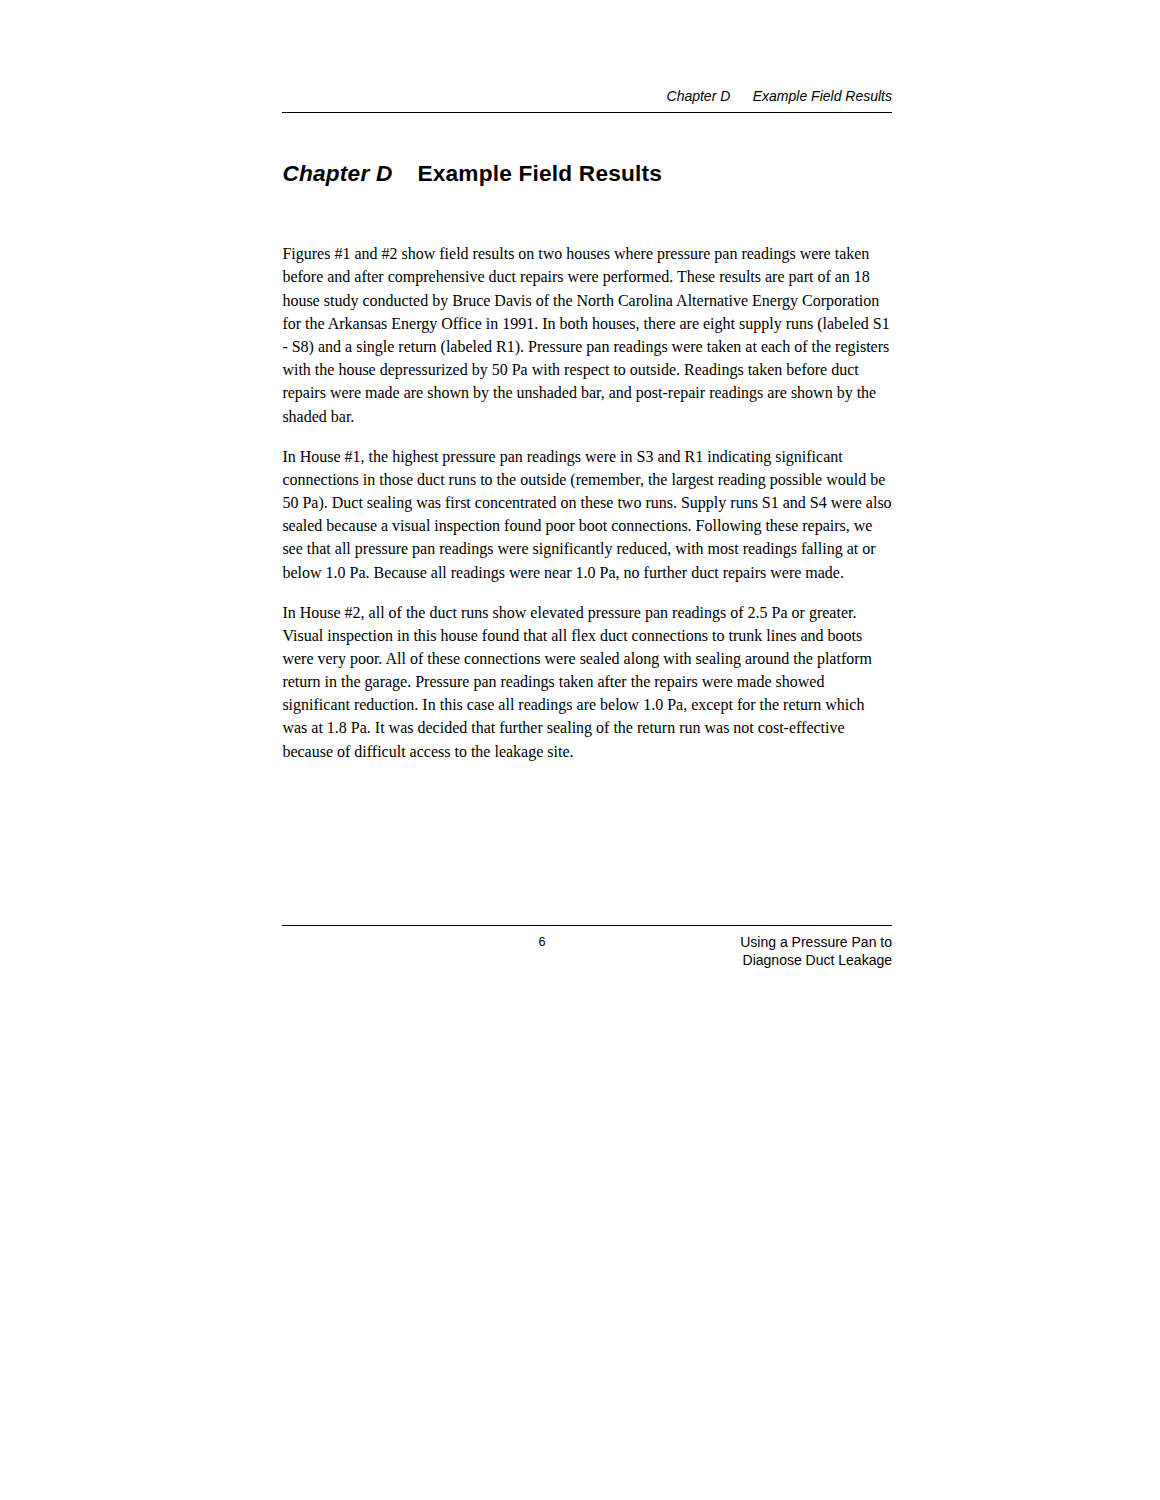Chapter D Example Field Results
Chapter D Example Field Results
Figures #1 and #2 show field results on two houses where pressure pan readings were taken before and after comprehensive duct repairs were performed. These results are part of an 18 house study conducted by Bruce Davis of the North Carolina Alternative Energy Corporation for the Arkansas Energy Office in 1991. In both houses, there are eight supply runs (labeled S1 - S8) and a single return (labeled R1). Pressure pan readings were taken at each of the registers with the house depressurized by 50 Pa with respect to outside. Readings taken before duct repairs were made are shown by the unshaded bar, and post-repair readings are shown by the shaded bar.
In House #1, the highest pressure pan readings were in S3 and R1 indicating significant connections in those duct runs to the outside (remember, the largest reading possible would be 50 Pa). Duct sealing was first concentrated on these two runs. Supply runs S1 and S4 were also sealed because a visual inspection found poor boot connections. Following these repairs, we see that all pressure pan readings were significantly reduced, with most readings falling at or below 1.0 Pa. Because all readings were near 1.0 Pa, no further duct repairs were made.
In House #2, all of the duct runs show elevated pressure pan readings of 2.5 Pa or greater. Visual inspection in this house found that all flex duct connections to trunk lines and boots were very poor. All of these connections were sealed along with sealing around the platform return in the garage. Pressure pan readings taken after the repairs were made showed significant reduction. In this case all readings are below 1.0 Pa, except for the return which was at 1.8 Pa. It was decided that further sealing of the return run was not cost-effective because of difficult access to the leakage site.
6
Using a Pressure Pan to
Diagnose Duct Leakage